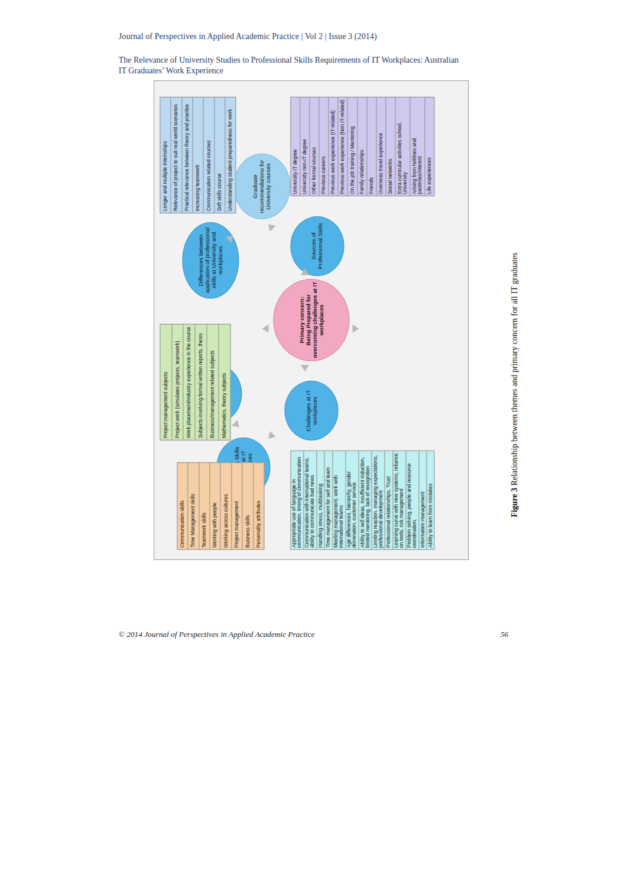Journal of Perspectives in Applied Academic Practice | Vol 2 | Issue 3 (2014)
The Relevance of University Studies to Professional Skills Requirements of IT Workplaces: Australian IT Graduates’ Work Experience
Primary concern:
Being Prepared for overcoming challenges at IT workplaces
Challenges at IT workplaces
Profession Skills required at IT workplaces
Most useful aspects of University studies
Sources of Professional Skills
Graduate recommendations for University courses
Differences between application of professional skills at University and workplaces
Appropriate use of language in communication, timing of communication
Communication with international teams, ability to communicate bad news
Handling stress, multitasking
Time management for self and team
Meeting management, work with international teams
Age differences, hierarchy, gender domination, customer service
Ability to sell ideas, insufficient induction, limited mentoring, lack of recognition
Limiting reaction, managing expectations, professional development
Professional relationships, Trust
Learning curve with new systems, reliance on tools, risk management
Problem solving, people and resource coordination,
Information management
Ability to learn from mistakes
University IT degree
University non-IT degree
Other formal courses
Previous careers
Previous work experience (IT-related)
Previous work experience (Non IT-related)
On the job training / Mentoring
Family relationships
Friends
Overseas travel experience
Social networks
Extra curricular activities school, University
Arising from hobbies and pastimes/interest
Life experiences
Communication skills
Time Management skills
Teamwork skills
Working with people
Working across cultures
Project management
Business skills
Personality attributes
Project management subjects
Project work (simulates projects, teamwork)
Work placement/industry experience in the course
Subjects involving formal written reports, thesis
Business/management related subjects
Mathematics, theory subjects
Longer and multiple internships
Relevance of project to suit real world scenarios
Practical relevance between theory and practice
Increasing teamwork
Communication related courses
Soft skills course
Understanding student preparedness for work
Figure 3 Relationship between themes and primary concern for all IT graduates
© 2014 Journal of Perspectives in Applied Academic Practice
56